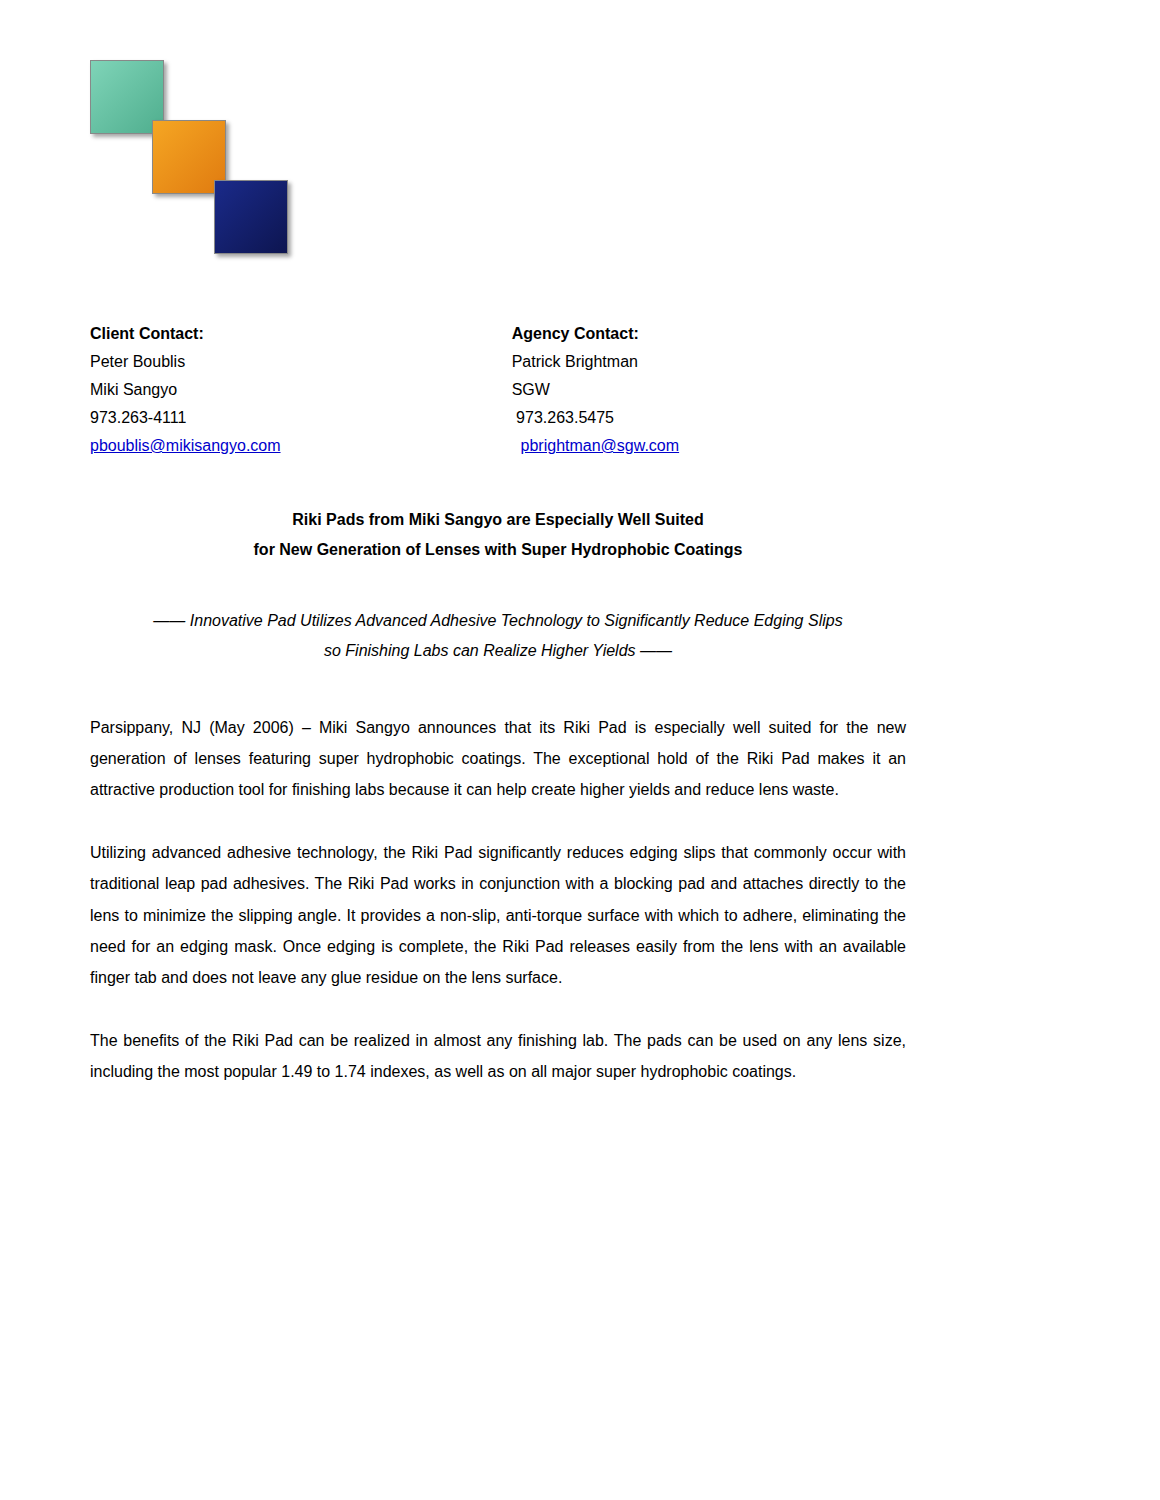| Client Contact: | Agency Contact: |
| Peter Boublis | Patrick Brightman |
| Miki Sangyo | SGW |
| 973.263-4111 | 973.263.5475 |
| pboublis@mikisangyo.com | pbrightman@sgw.com |
Riki Pads from Miki Sangyo are Especially Well Suited
for New Generation of Lenses with Super Hydrophobic Coatings
—— Innovative Pad Utilizes Advanced Adhesive Technology to Significantly Reduce Edging Slips so Finishing Labs can Realize Higher Yields ——
Parsippany, NJ (May 2006) – Miki Sangyo announces that its Riki Pad is especially well suited for the new generation of lenses featuring super hydrophobic coatings. The exceptional hold of the Riki Pad makes it an attractive production tool for finishing labs because it can help create higher yields and reduce lens waste.
Utilizing advanced adhesive technology, the Riki Pad significantly reduces edging slips that commonly occur with traditional leap pad adhesives. The Riki Pad works in conjunction with a blocking pad and attaches directly to the lens to minimize the slipping angle. It provides a non-slip, anti-torque surface with which to adhere, eliminating the need for an edging mask. Once edging is complete, the Riki Pad releases easily from the lens with an available finger tab and does not leave any glue residue on the lens surface.
The benefits of the Riki Pad can be realized in almost any finishing lab. The pads can be used on any lens size, including the most popular 1.49 to 1.74 indexes, as well as on all major super hydrophobic coatings.